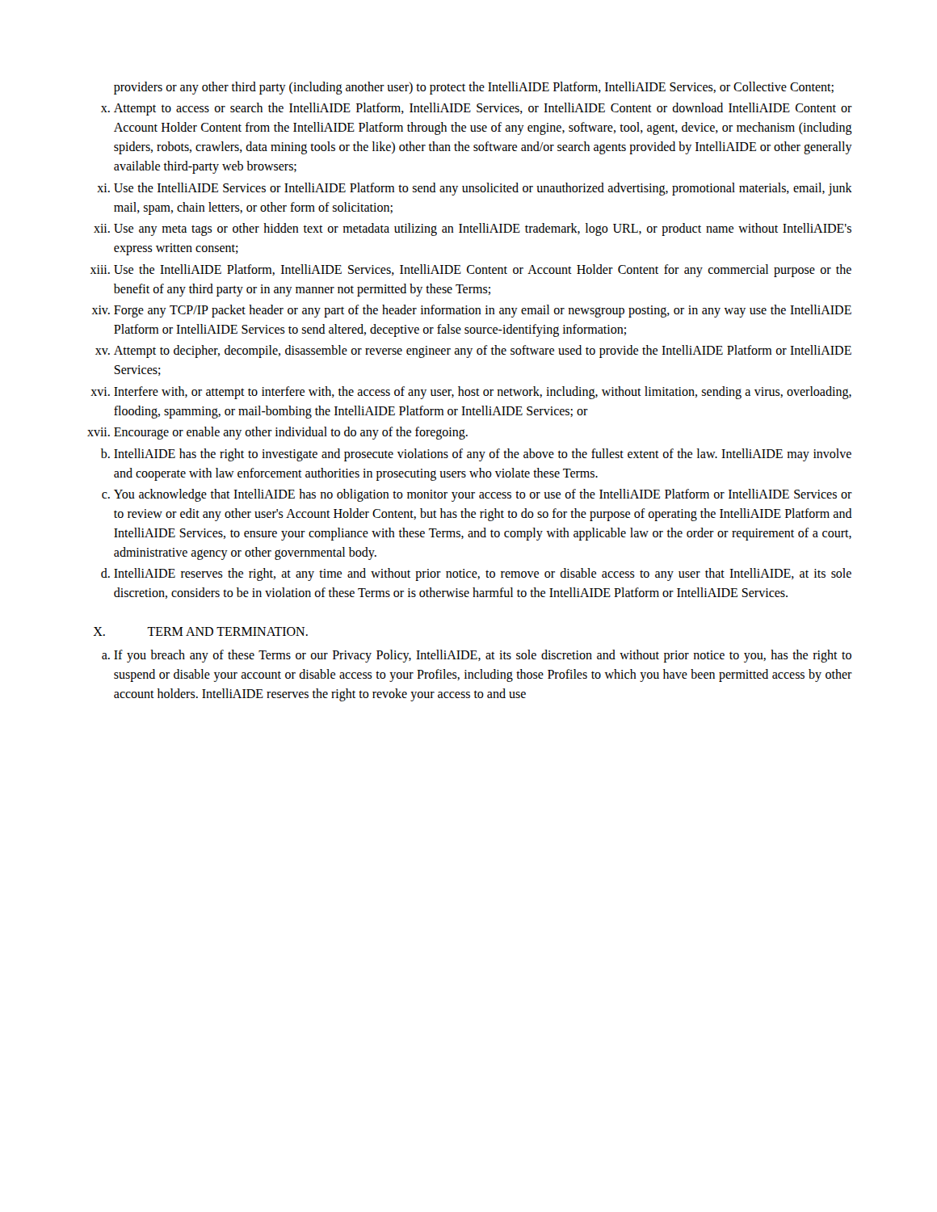providers or any other third party (including another user) to protect the IntelliAIDE Platform, IntelliAIDE Services, or Collective Content;
Attempt to access or search the IntelliAIDE Platform, IntelliAIDE Services, or IntelliAIDE Content or download IntelliAIDE Content or Account Holder Content from the IntelliAIDE Platform through the use of any engine, software, tool, agent, device, or mechanism (including spiders, robots, crawlers, data mining tools or the like) other than the software and/or search agents provided by IntelliAIDE or other generally available third-party web browsers;
Use the IntelliAIDE Services or IntelliAIDE Platform to send any unsolicited or unauthorized advertising, promotional materials, email, junk mail, spam, chain letters, or other form of solicitation;
Use any meta tags or other hidden text or metadata utilizing an IntelliAIDE trademark, logo URL, or product name without IntelliAIDE's express written consent;
Use the IntelliAIDE Platform, IntelliAIDE Services, IntelliAIDE Content or Account Holder Content for any commercial purpose or the benefit of any third party or in any manner not permitted by these Terms;
Forge any TCP/IP packet header or any part of the header information in any email or newsgroup posting, or in any way use the IntelliAIDE Platform or IntelliAIDE Services to send altered, deceptive or false source-identifying information;
Attempt to decipher, decompile, disassemble or reverse engineer any of the software used to provide the IntelliAIDE Platform or IntelliAIDE Services;
Interfere with, or attempt to interfere with, the access of any user, host or network, including, without limitation, sending a virus, overloading, flooding, spamming, or mail-bombing the IntelliAIDE Platform or IntelliAIDE Services; or
Encourage or enable any other individual to do any of the foregoing.
IntelliAIDE has the right to investigate and prosecute violations of any of the above to the fullest extent of the law. IntelliAIDE may involve and cooperate with law enforcement authorities in prosecuting users who violate these Terms.
You acknowledge that IntelliAIDE has no obligation to monitor your access to or use of the IntelliAIDE Platform or IntelliAIDE Services or to review or edit any other user's Account Holder Content, but has the right to do so for the purpose of operating the IntelliAIDE Platform and IntelliAIDE Services, to ensure your compliance with these Terms, and to comply with applicable law or the order or requirement of a court, administrative agency or other governmental body.
IntelliAIDE reserves the right, at any time and without prior notice, to remove or disable access to any user that IntelliAIDE, at its sole discretion, considers to be in violation of these Terms or is otherwise harmful to the IntelliAIDE Platform or IntelliAIDE Services.
X. TERM AND TERMINATION.
If you breach any of these Terms or our Privacy Policy, IntelliAIDE, at its sole discretion and without prior notice to you, has the right to suspend or disable your account or disable access to your Profiles, including those Profiles to which you have been permitted access by other account holders. IntelliAIDE reserves the right to revoke your access to and use